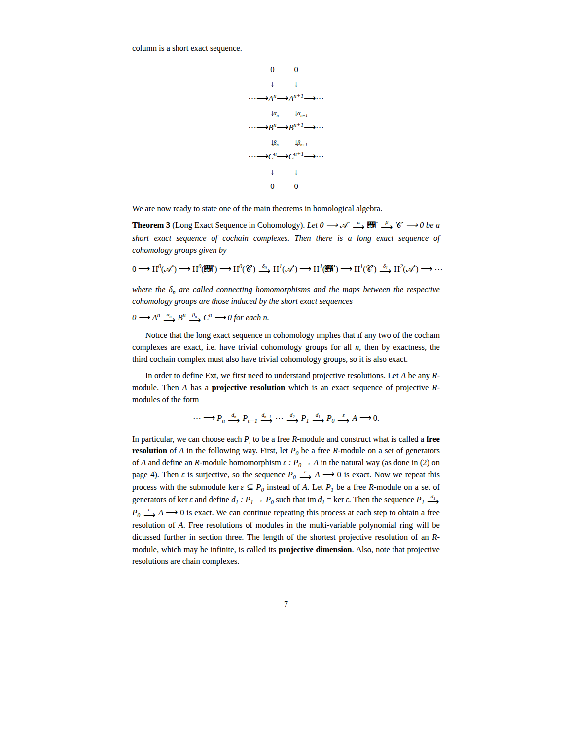column is a short exact sequence.
| | | | 0 | | 0 | | |
| | | | ↓ | | ↓ | | |
| ⋯ | ⟶ | | A n | ⟶ | A n+1 | ⟶ | ⋯ |
| | | | ↓ α n | | ↓ α n+1 | | |
| ⋯ | ⟶ | | B n | ⟶ | B n+1 | ⟶ | ⋯ |
| | | | ↓ β n | | ↓ β n+1 | | |
| ⋯ | ⟶ | | C n | ⟶ | C n+1 | ⟶ | ⋯ |
| | | | ↓ | | ↓ | | |
| | | | 0 | | 0 | | |
We are now ready to state one of the main theorems in homological algebra.
Theorem 3 (Long Exact Sequence in Cohomology). Let 0 ⟶ 𝒜• α⟶ 𝒡• β⟶ 𝒞• ⟶ 0 be a short exact sequence of cochain complexes. Then there is a long exact sequence of cohomology groups given by
0 ⟶ H0(𝒜•) ⟶ H0(𝒡•) ⟶ H0(𝒞•) δ0⟶ H1(𝒜•) ⟶ H1(𝒡•) ⟶ H1(𝒞•) δ1⟶ H2(𝒜•) ⟶ ⋯
where the δn are called connecting homomorphisms and the maps between the respective cohomology groups are those induced by the short exact sequences
0 ⟶ An αn⟶ Bn βn⟶ Cn ⟶ 0 for each n.
Notice that the long exact sequence in cohomology implies that if any two of the cochain complexes are exact, i.e. have trivial cohomology groups for all n, then by exactness, the third cochain complex must also have trivial cohomology groups, so it is also exact.
In order to define Ext, we first need to understand projective resolutions. Let A be any R-module. Then A has a projective resolution which is an exact sequence of projective R-modules of the form
⋯ ⟶ Pn dn⟶ Pn−1 dn−1⟶ ⋯ d2⟶ P1 d1⟶ P0 ε⟶ A ⟶ 0.
In particular, we can choose each Pi to be a free R-module and construct what is called a free resolution of A in the following way. First, let P0 be a free R-module on a set of generators of A and define an R-module homomorphism ε : P0 → A in the natural way (as done in (2) on page 4). Then ε is surjective, so the sequence P0 ε⟶ A ⟶ 0 is exact. Now we repeat this process with the submodule ker ε ⊆ P0 instead of A. Let P1 be a free R-module on a set of generators of ker ε and define d1 : P1 → P0 such that im d1 = ker ε. Then the sequence P1 d1⟶ P0 ε⟶ A ⟶ 0 is exact. We can continue repeating this process at each step to obtain a free resolution of A. Free resolutions of modules in the multi-variable polynomial ring will be dicussed further in section three. The length of the shortest projective resolution of an R-module, which may be infinite, is called its projective dimension. Also, note that projective resolutions are chain complexes.
7